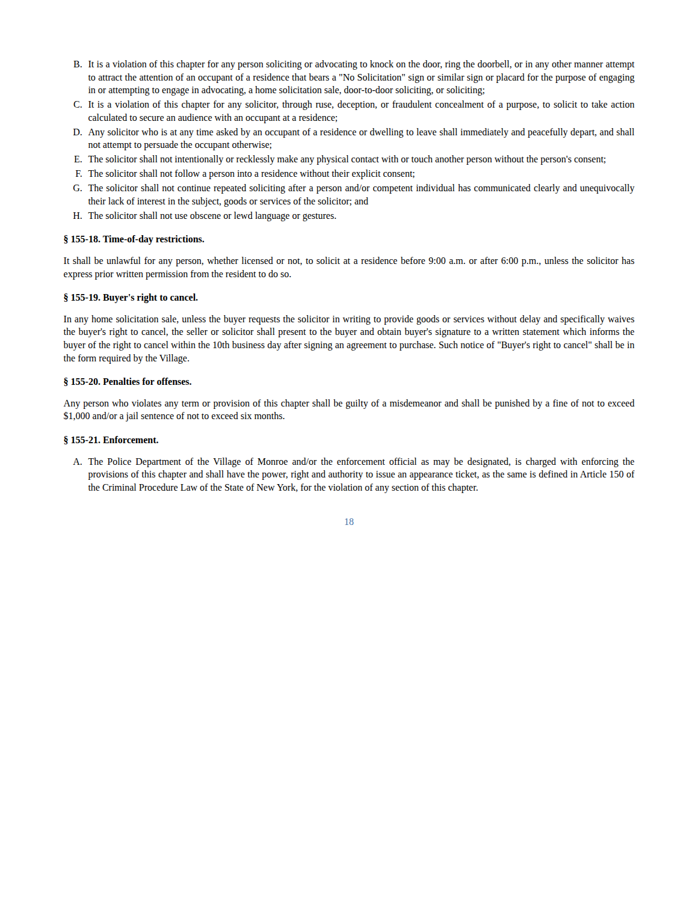It is a violation of this chapter for any person soliciting or advocating to knock on the door, ring the doorbell, or in any other manner attempt to attract the attention of an occupant of a residence that bears a "No Solicitation" sign or similar sign or placard for the purpose of engaging in or attempting to engage in advocating, a home solicitation sale, door-to-door soliciting, or soliciting;
It is a violation of this chapter for any solicitor, through ruse, deception, or fraudulent concealment of a purpose, to solicit to take action calculated to secure an audience with an occupant at a residence;
Any solicitor who is at any time asked by an occupant of a residence or dwelling to leave shall immediately and peacefully depart, and shall not attempt to persuade the occupant otherwise;
The solicitor shall not intentionally or recklessly make any physical contact with or touch another person without the person's consent;
The solicitor shall not follow a person into a residence without their explicit consent;
The solicitor shall not continue repeated soliciting after a person and/or competent individual has communicated clearly and unequivocally their lack of interest in the subject, goods or services of the solicitor; and
The solicitor shall not use obscene or lewd language or gestures.
§ 155-18. Time-of-day restrictions.
It shall be unlawful for any person, whether licensed or not, to solicit at a residence before 9:00 a.m. or after 6:00 p.m., unless the solicitor has express prior written permission from the resident to do so.
§ 155-19. Buyer's right to cancel.
In any home solicitation sale, unless the buyer requests the solicitor in writing to provide goods or services without delay and specifically waives the buyer's right to cancel, the seller or solicitor shall present to the buyer and obtain buyer's signature to a written statement which informs the buyer of the right to cancel within the 10th business day after signing an agreement to purchase. Such notice of "Buyer's right to cancel" shall be in the form required by the Village.
§ 155-20. Penalties for offenses.
Any person who violates any term or provision of this chapter shall be guilty of a misdemeanor and shall be punished by a fine of not to exceed $1,000 and/or a jail sentence of not to exceed six months.
§ 155-21. Enforcement.
The Police Department of the Village of Monroe and/or the enforcement official as may be designated, is charged with enforcing the provisions of this chapter and shall have the power, right and authority to issue an appearance ticket, as the same is defined in Article 150 of the Criminal Procedure Law of the State of New York, for the violation of any section of this chapter.
18